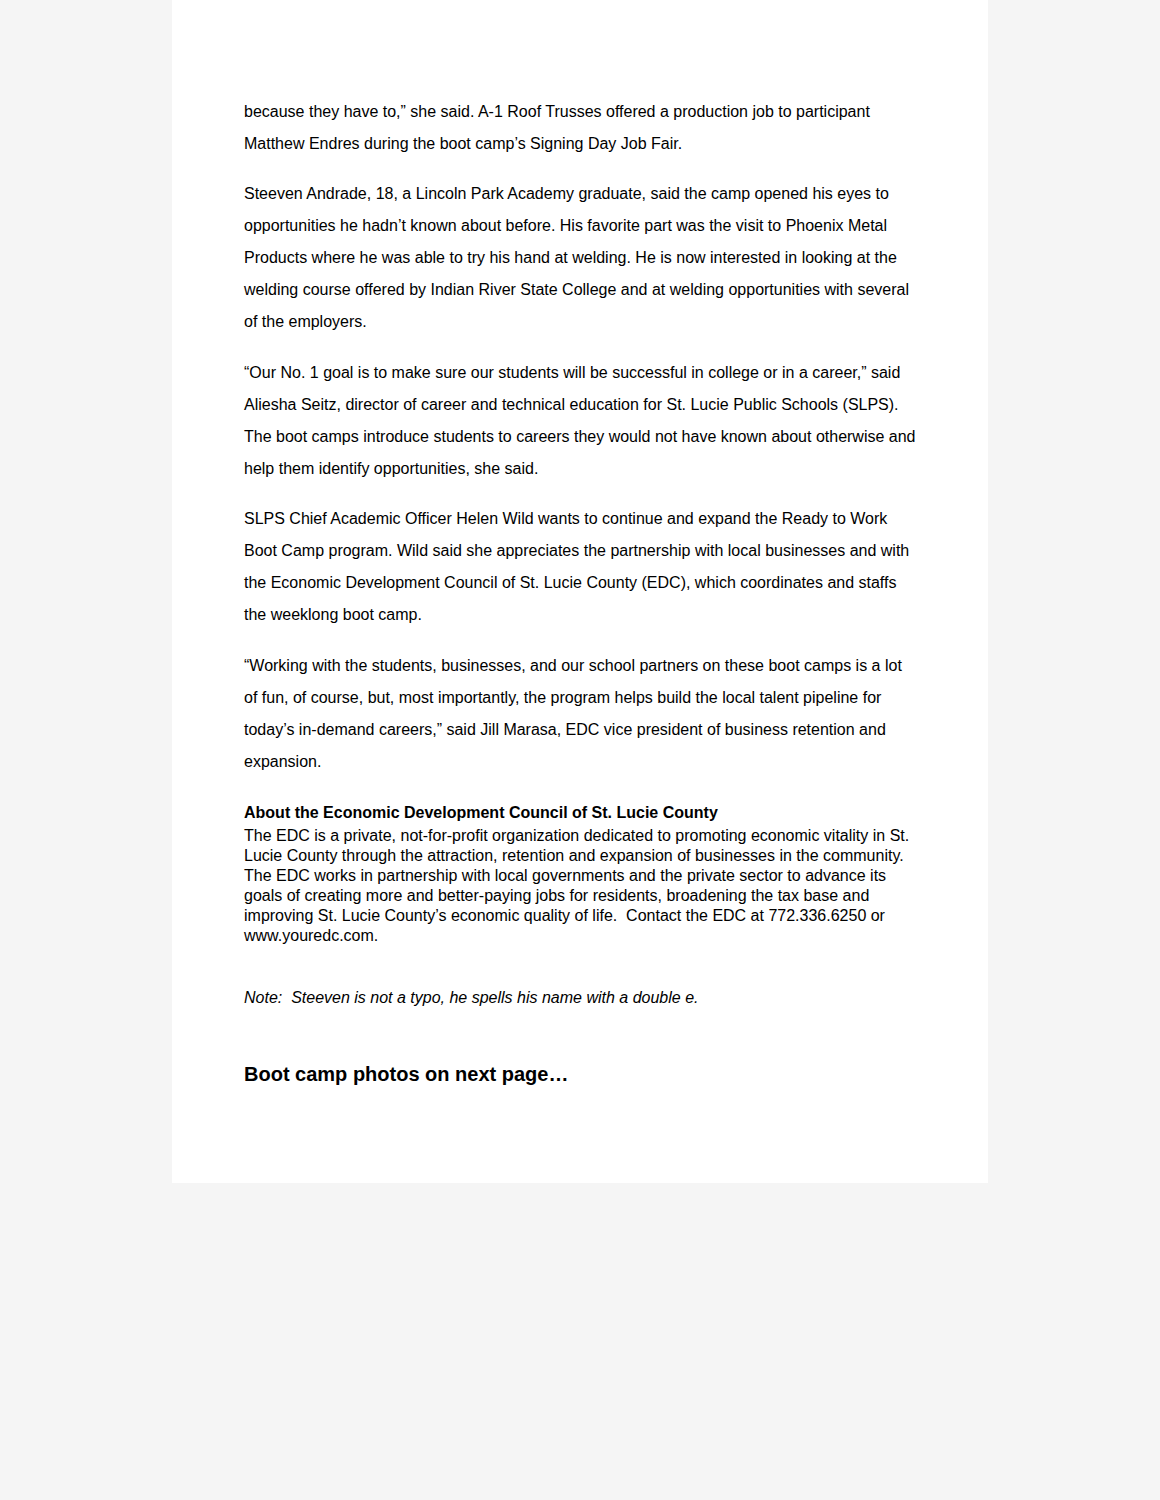because they have to,” she said. A-1 Roof Trusses offered a production job to participant Matthew Endres during the boot camp’s Signing Day Job Fair.
Steeven Andrade, 18, a Lincoln Park Academy graduate, said the camp opened his eyes to opportunities he hadn’t known about before. His favorite part was the visit to Phoenix Metal Products where he was able to try his hand at welding. He is now interested in looking at the welding course offered by Indian River State College and at welding opportunities with several of the employers.
“Our No. 1 goal is to make sure our students will be successful in college or in a career,” said Aliesha Seitz, director of career and technical education for St. Lucie Public Schools (SLPS). The boot camps introduce students to careers they would not have known about otherwise and help them identify opportunities, she said.
SLPS Chief Academic Officer Helen Wild wants to continue and expand the Ready to Work Boot Camp program. Wild said she appreciates the partnership with local businesses and with the Economic Development Council of St. Lucie County (EDC), which coordinates and staffs the weeklong boot camp.
“Working with the students, businesses, and our school partners on these boot camps is a lot of fun, of course, but, most importantly, the program helps build the local talent pipeline for today’s in-demand careers,” said Jill Marasa, EDC vice president of business retention and expansion.
About the Economic Development Council of St. Lucie County
The EDC is a private, not-for-profit organization dedicated to promoting economic vitality in St. Lucie County through the attraction, retention and expansion of businesses in the community. The EDC works in partnership with local governments and the private sector to advance its goals of creating more and better-paying jobs for residents, broadening the tax base and improving St. Lucie County’s economic quality of life. Contact the EDC at 772.336.6250 or www.youredc.com.
Note: Steeven is not a typo, he spells his name with a double e.
Boot camp photos on next page…